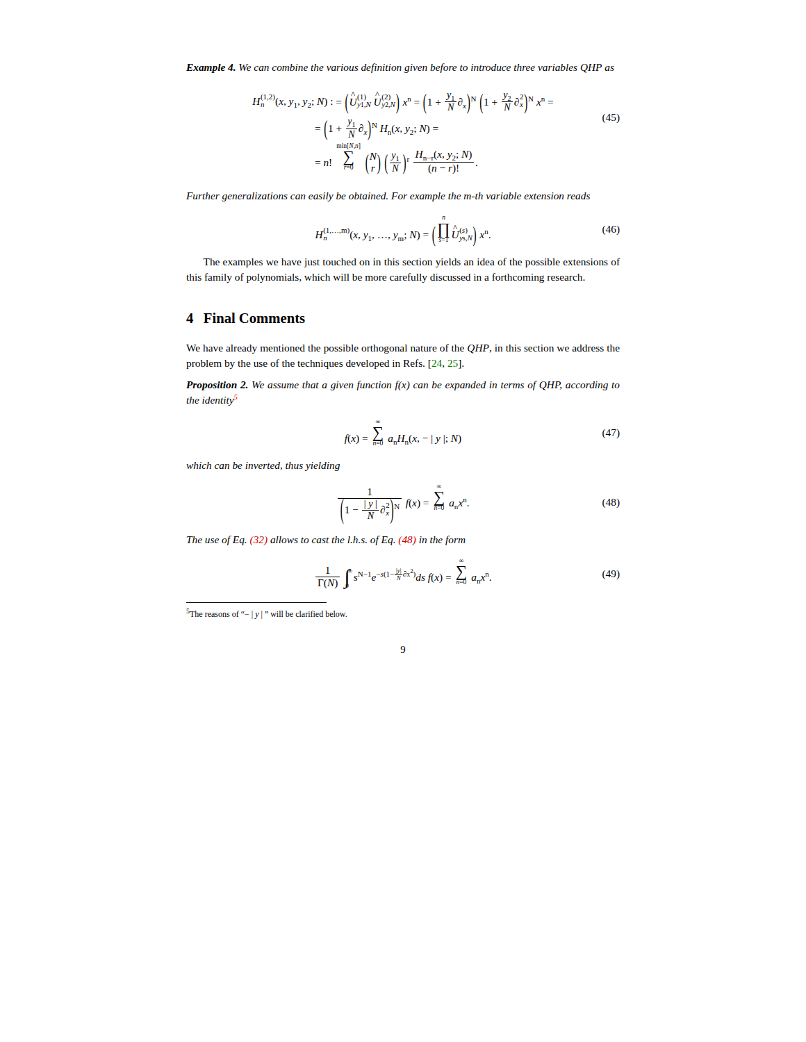Example 4. We can combine the various definition given before to introduce three variables QHP as
H(1,2) n(x, y 1, y 2; N) : = (^U(1) y 1,N ^U(2) y 2,N) xn = (1 + y 1 N∂x) N (1 + y 2 N∂2 x) N xn = = (1 + y 1 N∂x) N Hn(x, y 2; N) = = n! min[N,n]∑r=0 (Nr) (y 1 N) r Hn−r(x, y 2; N)(n − r)!. (45)
Further generalizations can easily be obtained. For example the m-th variable extension reads
H(1,…,m) n(x, y 1, …, ym; N) = (n∏s=1^U(s) ys,N) xn. (46)
The examples we have just touched on in this section yields an idea of the possible extensions of this family of polynomials, which will be more carefully discussed in a forthcoming research.
4 Final Comments
We have already mentioned the possible orthogonal nature of the QHP, in this section we address the problem by the use of the techniques developed in Refs. [24, 25].
Proposition 2. We assume that a given function f(x) can be expanded in terms of QHP, according to the identity5
f(x) = ∞∑n=0 anHn(x, − | y |; N) (47)
which can be inverted, thus yielding
1 (1 − | y |N∂2 x) N f(x) = ∞∑n=0 anxn. (48)
The use of Eq. (32) allows to cast the l.h.s. of Eq. (48) in the form
1 Γ(N) ∞∫0 sN−1 e−s(1−|y|N∂x2) ds f(x) = ∞∑n=0 anxn. (49)
5The reasons of “− | y | ” will be clarified below.
9